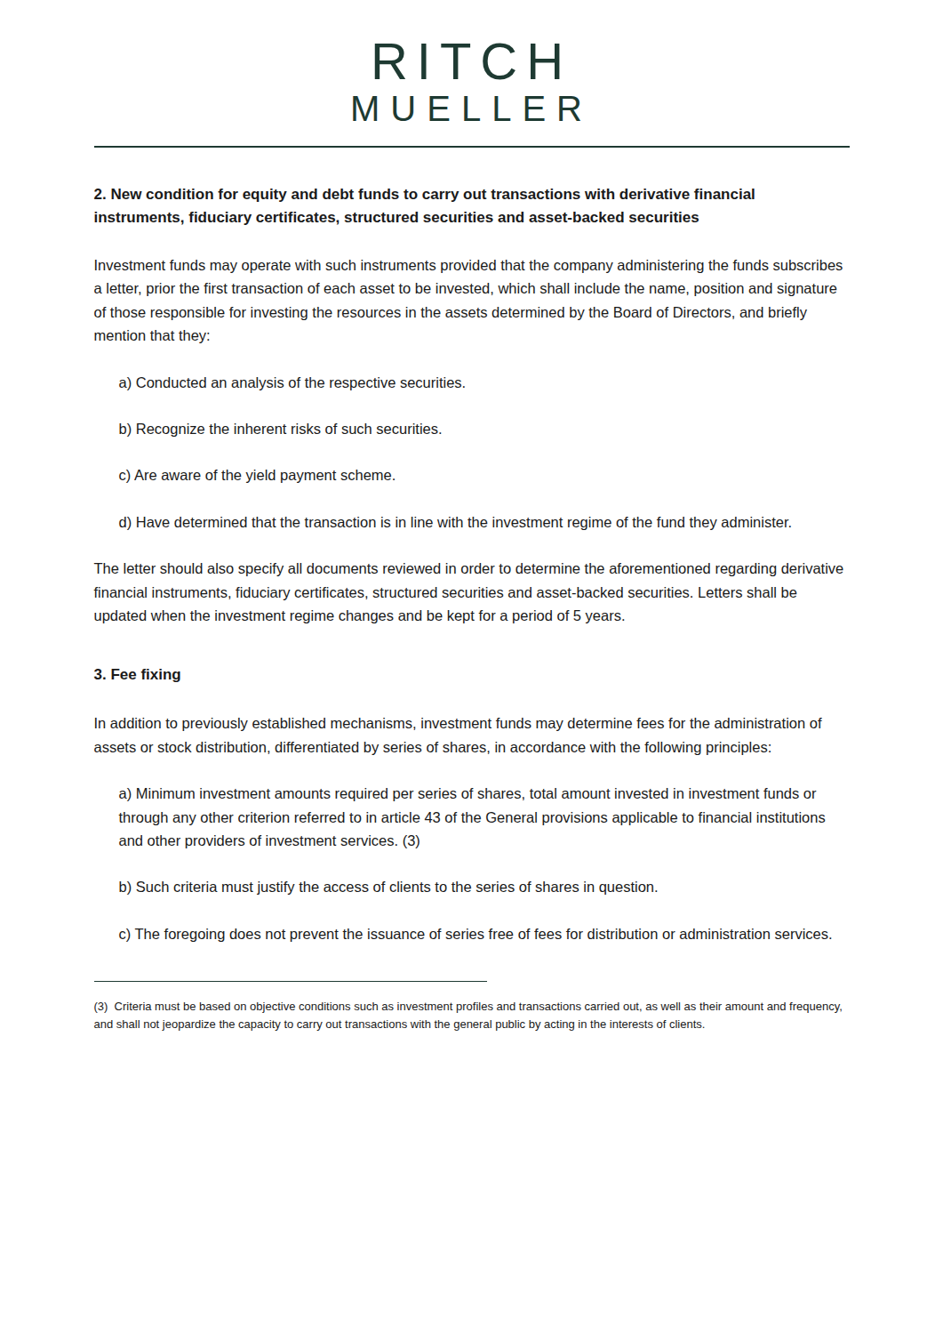RITCH
MUELLER
2. New condition for equity and debt funds to carry out transactions with derivative financial instruments, fiduciary certificates, structured securities and asset-backed securities
Investment funds may operate with such instruments provided that the company administering the funds subscribes a letter, prior the first transaction of each asset to be invested, which shall include the name, position and signature of those responsible for investing the resources in the assets determined by the Board of Directors, and briefly mention that they:
a) Conducted an analysis of the respective securities.
b) Recognize the inherent risks of such securities.
c) Are aware of the yield payment scheme.
d) Have determined that the transaction is in line with the investment regime of the fund they administer.
The letter should also specify all documents reviewed in order to determine the aforementioned regarding derivative financial instruments, fiduciary certificates, structured securities and asset-backed securities. Letters shall be updated when the investment regime changes and be kept for a period of 5 years.
3. Fee fixing
In addition to previously established mechanisms, investment funds may determine fees for the administration of assets or stock distribution, differentiated by series of shares, in accordance with the following principles:
a) Minimum investment amounts required per series of shares, total amount invested in investment funds or through any other criterion referred to in article 43 of the General provisions applicable to financial institutions and other providers of investment services. (3)
b) Such criteria must justify the access of clients to the series of shares in question.
c) The foregoing does not prevent the issuance of series free of fees for distribution or administration services.
(3) Criteria must be based on objective conditions such as investment profiles and transactions carried out, as well as their amount and frequency, and shall not jeopardize the capacity to carry out transactions with the general public by acting in the interests of clients.